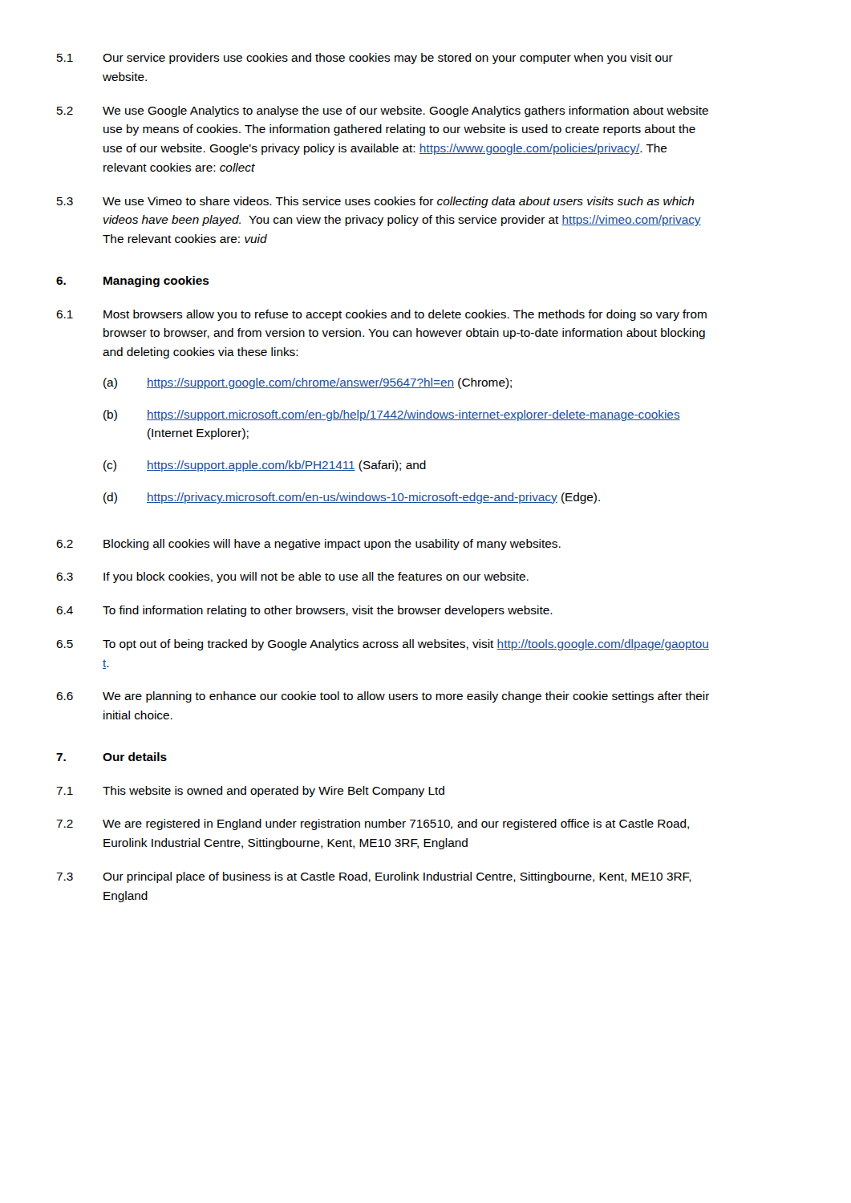5.1 Our service providers use cookies and those cookies may be stored on your computer when you visit our website.
5.2 We use Google Analytics to analyse the use of our website. Google Analytics gathers information about website use by means of cookies. The information gathered relating to our website is used to create reports about the use of our website. Google's privacy policy is available at: https://www.google.com/policies/privacy/. The relevant cookies are: collect
5.3 We use Vimeo to share videos. This service uses cookies for collecting data about users visits such as which videos have been played. You can view the privacy policy of this service provider at https://vimeo.com/privacy The relevant cookies are: vuid
6. Managing cookies
6.1 Most browsers allow you to refuse to accept cookies and to delete cookies. The methods for doing so vary from browser to browser, and from version to version. You can however obtain up-to-date information about blocking and deleting cookies via these links:
(a) https://support.google.com/chrome/answer/95647?hl=en (Chrome);
(b) https://support.microsoft.com/en-gb/help/17442/windows-internet-explorer-delete-manage-cookies (Internet Explorer);
(c) https://support.apple.com/kb/PH21411 (Safari); and
(d) https://privacy.microsoft.com/en-us/windows-10-microsoft-edge-and-privacy (Edge).
6.2 Blocking all cookies will have a negative impact upon the usability of many websites.
6.3 If you block cookies, you will not be able to use all the features on our website.
6.4 To find information relating to other browsers, visit the browser developers website.
6.5 To opt out of being tracked by Google Analytics across all websites, visit http://tools.google.com/dlpage/gaoptout.
6.6 We are planning to enhance our cookie tool to allow users to more easily change their cookie settings after their initial choice.
7. Our details
7.1 This website is owned and operated by Wire Belt Company Ltd
7.2 We are registered in England under registration number 716510, and our registered office is at Castle Road, Eurolink Industrial Centre, Sittingbourne, Kent, ME10 3RF, England
7.3 Our principal place of business is at Castle Road, Eurolink Industrial Centre, Sittingbourne, Kent, ME10 3RF, England